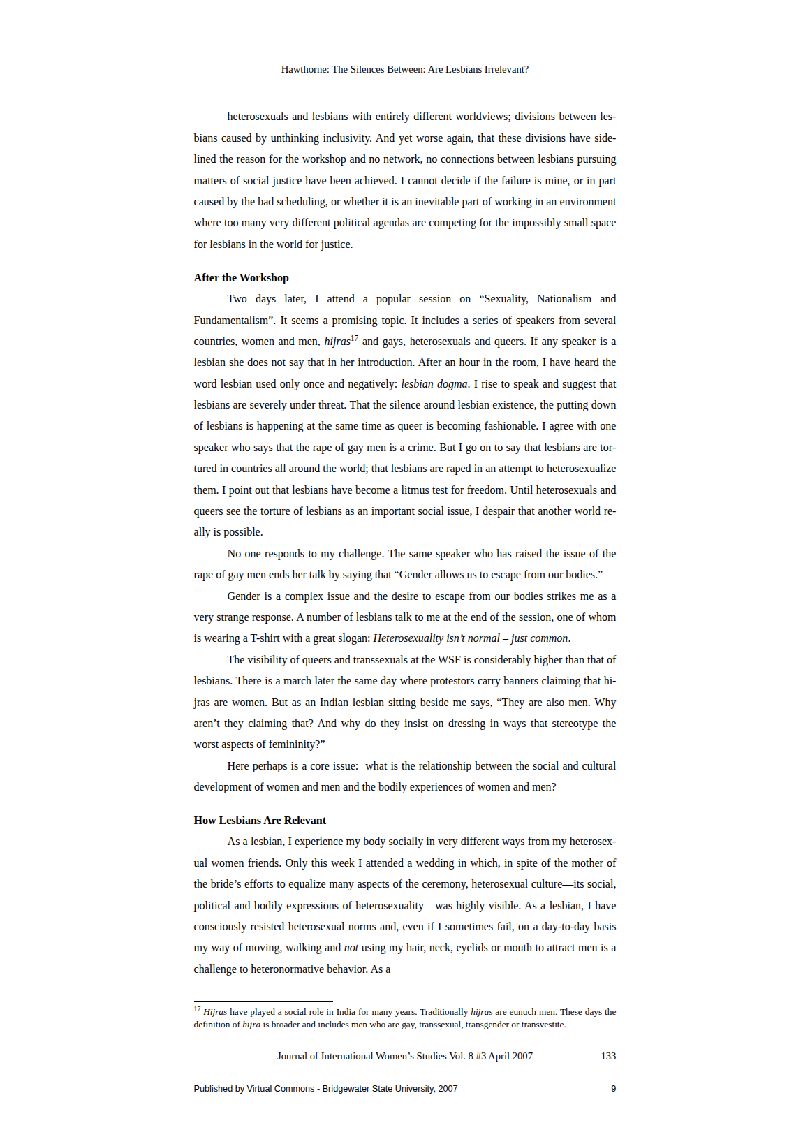Hawthorne: The Silences Between: Are Lesbians Irrelevant?
heterosexuals and lesbians with entirely different worldviews; divisions between lesbians caused by unthinking inclusivity. And yet worse again, that these divisions have sidelined the reason for the workshop and no network, no connections between lesbians pursuing matters of social justice have been achieved. I cannot decide if the failure is mine, or in part caused by the bad scheduling, or whether it is an inevitable part of working in an environment where too many very different political agendas are competing for the impossibly small space for lesbians in the world for justice.
After the Workshop
Two days later, I attend a popular session on “Sexuality, Nationalism and Fundamentalism”. It seems a promising topic. It includes a series of speakers from several countries, women and men, hijras17 and gays, heterosexuals and queers. If any speaker is a lesbian she does not say that in her introduction. After an hour in the room, I have heard the word lesbian used only once and negatively: lesbian dogma. I rise to speak and suggest that lesbians are severely under threat. That the silence around lesbian existence, the putting down of lesbians is happening at the same time as queer is becoming fashionable. I agree with one speaker who says that the rape of gay men is a crime. But I go on to say that lesbians are tortured in countries all around the world; that lesbians are raped in an attempt to heterosexualize them. I point out that lesbians have become a litmus test for freedom. Until heterosexuals and queers see the torture of lesbians as an important social issue, I despair that another world really is possible.
No one responds to my challenge. The same speaker who has raised the issue of the rape of gay men ends her talk by saying that “Gender allows us to escape from our bodies.”
Gender is a complex issue and the desire to escape from our bodies strikes me as a very strange response. A number of lesbians talk to me at the end of the session, one of whom is wearing a T-shirt with a great slogan: Heterosexuality isn’t normal – just common.
The visibility of queers and transsexuals at the WSF is considerably higher than that of lesbians. There is a march later the same day where protestors carry banners claiming that hijras are women. But as an Indian lesbian sitting beside me says, “They are also men. Why aren’t they claiming that? And why do they insist on dressing in ways that stereotype the worst aspects of femininity?”
Here perhaps is a core issue: what is the relationship between the social and cultural development of women and men and the bodily experiences of women and men?
How Lesbians Are Relevant
As a lesbian, I experience my body socially in very different ways from my heterosexual women friends. Only this week I attended a wedding in which, in spite of the mother of the bride’s efforts to equalize many aspects of the ceremony, heterosexual culture—its social, political and bodily expressions of heterosexuality—was highly visible. As a lesbian, I have consciously resisted heterosexual norms and, even if I sometimes fail, on a day-to-day basis my way of moving, walking and not using my hair, neck, eyelids or mouth to attract men is a challenge to heteronormative behavior. As a
17 Hijras have played a social role in India for many years. Traditionally hijras are eunuch men. These days the definition of hijra is broader and includes men who are gay, transsexual, transgender or transvestite.
Journal of International Women’s Studies Vol. 8 #3 April 2007 133
Published by Virtual Commons - Bridgewater State University, 2007 9